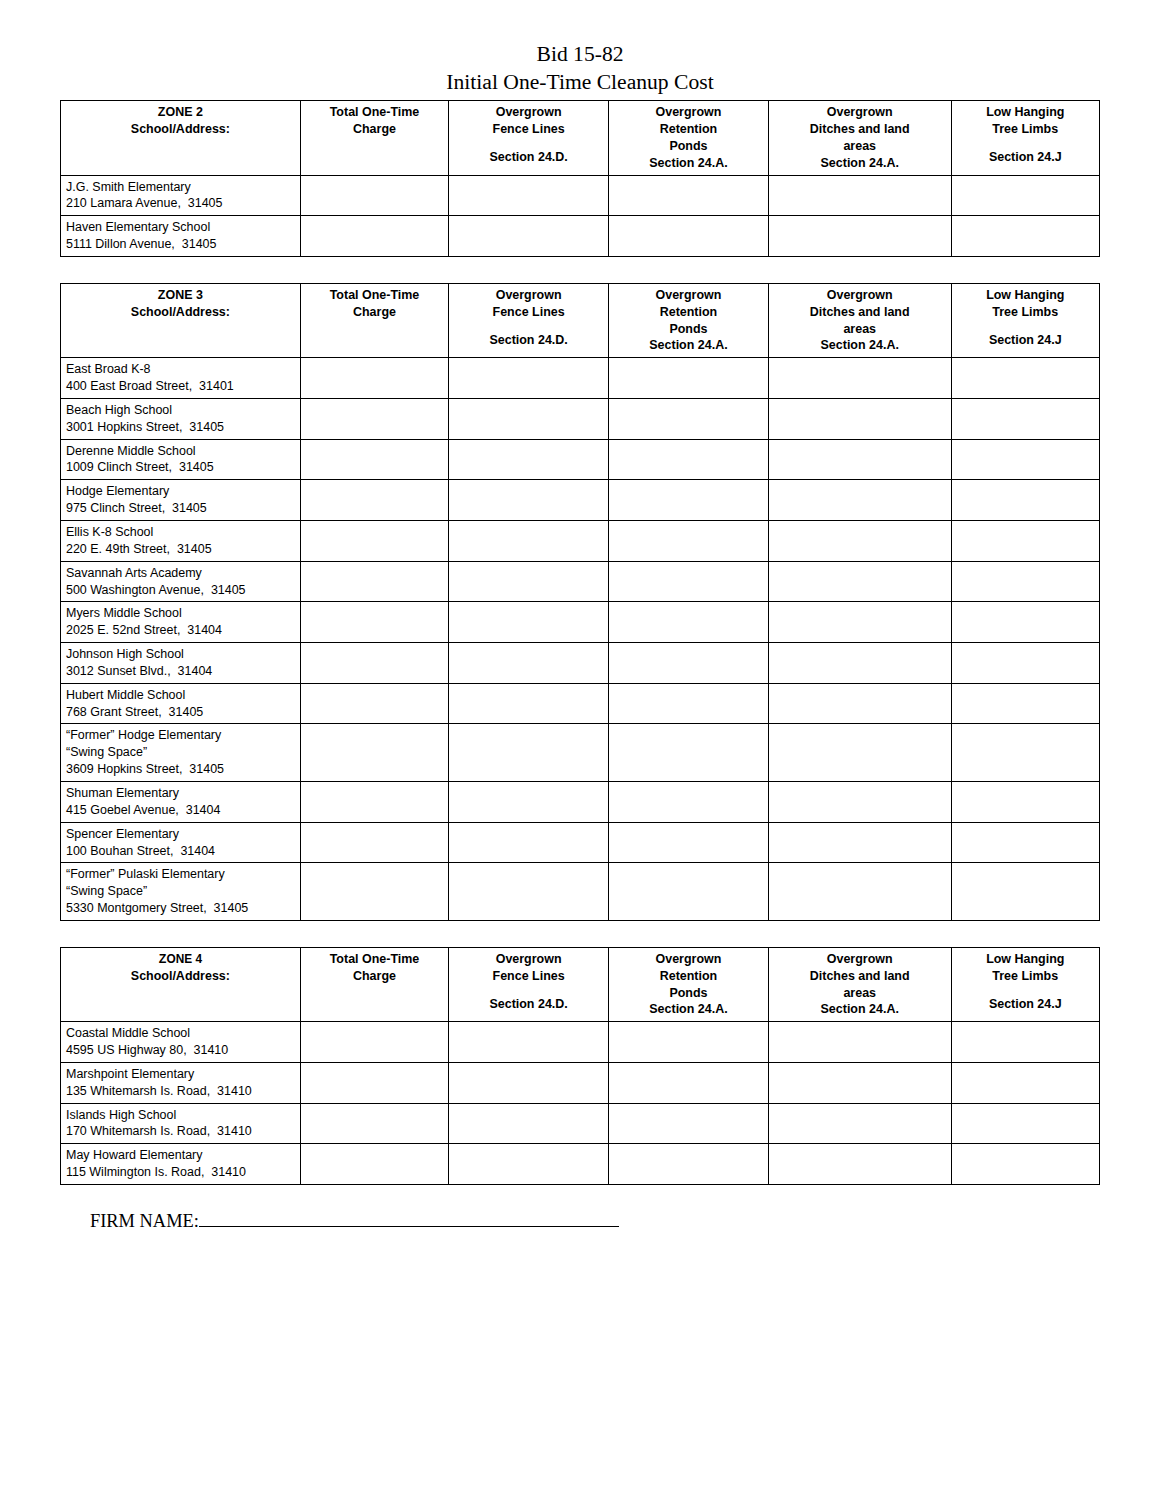Bid 15-82Initial One-Time Cleanup Cost
| ZONE 2 School/Address: | Total One-Time Charge | Overgrown Fence Lines Section 24.D. | Overgrown Retention Ponds Section 24.A. | Overgrown Ditches and land areas Section 24.A. | Low Hanging Tree Limbs Section 24.J |
| --- | --- | --- | --- | --- | --- |
| J.G. Smith Elementary 210 Lamara Avenue, 31405 | | | | | |
| Haven Elementary School 5111 Dillon Avenue, 31405 | | | | | |
| ZONE 3 School/Address: | Total One-Time Charge | Overgrown Fence Lines Section 24.D. | Overgrown Retention Ponds Section 24.A. | Overgrown Ditches and land areas Section 24.A. | Low Hanging Tree Limbs Section 24.J |
| --- | --- | --- | --- | --- | --- |
| East Broad K-8 400 East Broad Street, 31401 | | | | | |
| Beach High School 3001 Hopkins Street, 31405 | | | | | |
| Derenne Middle School 1009 Clinch Street, 31405 | | | | | |
| Hodge Elementary 975 Clinch Street, 31405 | | | | | |
| Ellis K-8 School 220 E. 49th Street, 31405 | | | | | |
| Savannah Arts Academy 500 Washington Avenue, 31405 | | | | | |
| Myers Middle School 2025 E. 52nd Street, 31404 | | | | | |
| Johnson High School 3012 Sunset Blvd., 31404 | | | | | |
| Hubert Middle School 768 Grant Street, 31405 | | | | | |
| “Former” Hodge Elementary “Swing Space” 3609 Hopkins Street, 31405 | | | | | |
| Shuman Elementary 415 Goebel Avenue, 31404 | | | | | |
| Spencer Elementary 100 Bouhan Street, 31404 | | | | | |
| “Former” Pulaski Elementary “Swing Space” 5330 Montgomery Street, 31405 | | | | | |
| Z ONE 4 School/Address: | Total One-Time Charge | Overgrown Fence Lines Section 24.D. | Overgrown Retention Ponds Section 24.A. | Overgrown Ditches and land areas Section 24.A. | Low Hanging Tree Limbs Section 24.J |
| --- | --- | --- | --- | --- | --- |
| Coastal Middle School 4595 US Highway 80, 31410 | | | | | |
| Marshpoint Elementary 135 Whitemarsh Is. Road, 31410 | | | | | |
| Islands High School 170 Whitemarsh Is. Road, 31410 | | | | | |
| May Howard Elementary 115 Wilmington Is. Road, 31410 | | | | | |
FIRM NAME: